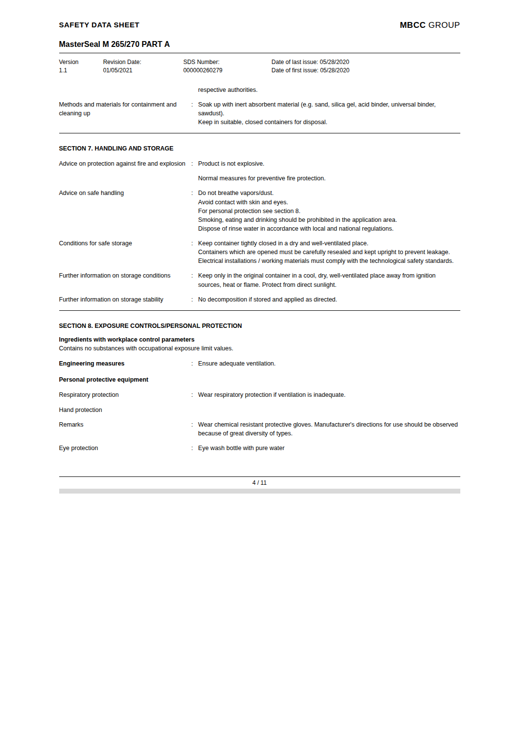SAFETY DATA SHEET
MBCC GROUP
MasterSeal M 265/270 PART A
| Version 1.1 | Revision Date: 01/05/2021 | SDS Number: 000000260279 | Date of last issue: 05/28/2020 Date of first issue: 05/28/2020 |
| | | respective authorities. |
| Methods and materials for containment and cleaning up | : | Soak up with inert absorbent material (e.g. sand, silica gel, acid binder, universal binder, sawdust). Keep in suitable, closed containers for disposal. |
SECTION 7. HANDLING AND STORAGE
| Advice on protection against fire and explosion | : | Product is not explosive. |
| | | Normal measures for preventive fire protection. |
| Advice on safe handling | : | Do not breathe vapors/dust. Avoid contact with skin and eyes. For personal protection see section 8. Smoking, eating and drinking should be prohibited in the application area. Dispose of rinse water in accordance with local and national regulations. |
| Conditions for safe storage | : | Keep container tightly closed in a dry and well-ventilated place. Containers which are opened must be carefully resealed and kept upright to prevent leakage. Electrical installations / working materials must comply with the technological safety standards. |
| Further information on storage conditions | : | Keep only in the original container in a cool, dry, well-ventilated place away from ignition sources, heat or flame. Protect from direct sunlight. |
| Further information on storage stability | : | No decomposition if stored and applied as directed. |
SECTION 8. EXPOSURE CONTROLS/PERSONAL PROTECTION
Ingredients with workplace control parameters
Contains no substances with occupational exposure limit values.
| Engineering measures | : | Ensure adequate ventilation. |
Personal protective equipment
| Respiratory protection | : | Wear respiratory protection if ventilation is inadequate. |
| Hand protection | | |
| Remarks | : | Wear chemical resistant protective gloves. Manufacturer's directions for use should be observed because of great diversity of types. |
| Eye protection | : | Eye wash bottle with pure water |
4 / 11